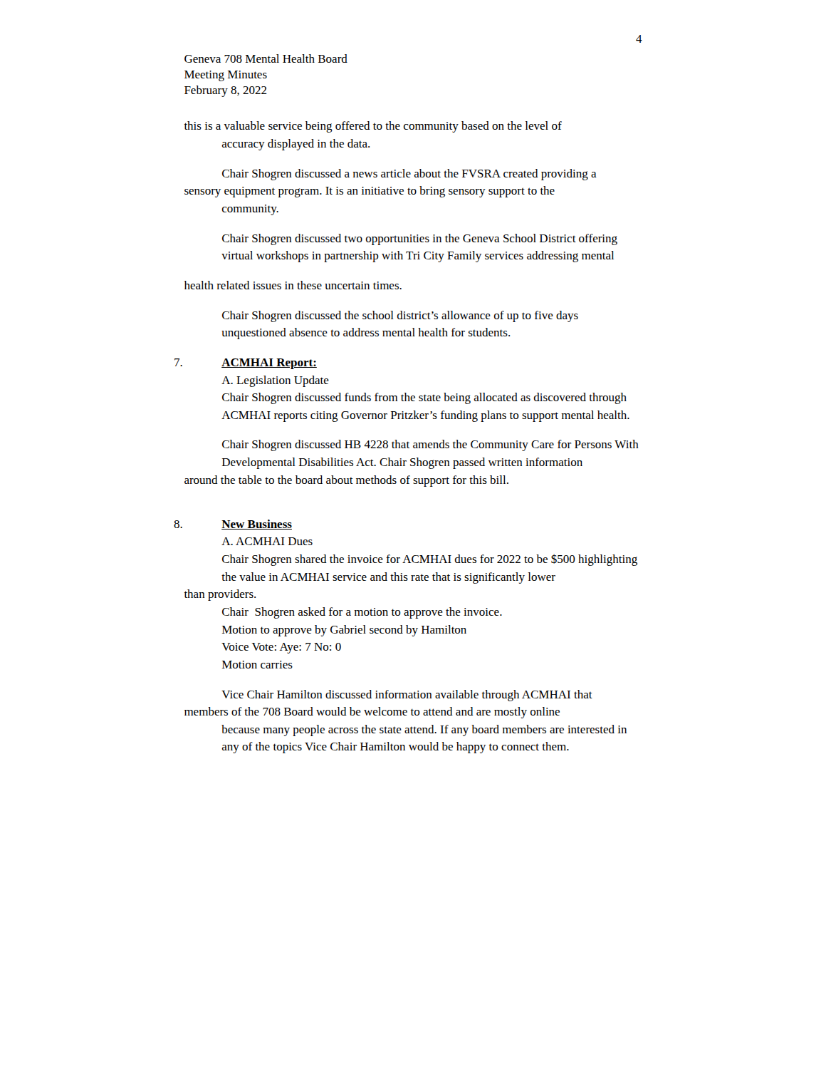4
Geneva 708 Mental Health Board
Meeting Minutes
February 8, 2022
this is a valuable service being offered to the community based on the level of
accuracy displayed in the data.
Chair Shogren discussed a news article about the FVSRA created providing a
sensory equipment program. It is an initiative to bring sensory support to the
community.
Chair Shogren discussed two opportunities in the Geneva School District offering virtual workshops in partnership with Tri City Family services addressing mental
health related issues in these uncertain times.
Chair Shogren discussed the school district’s allowance of up to five days unquestioned absence to address mental health for students.
7. ACMHAI Report:
A. Legislation Update
Chair Shogren discussed funds from the state being allocated as discovered through ACMHAI reports citing Governor Pritzker’s funding plans to support mental health.
Chair Shogren discussed HB 4228 that amends the Community Care for Persons With Developmental Disabilities Act. Chair Shogren passed written information
around the table to the board about methods of support for this bill.
8. New Business
A. ACMHAI Dues
Chair Shogren shared the invoice for ACMHAI dues for 2022 to be $500 highlighting the value in ACMHAI service and this rate that is significantly lower
than providers.
Chair Shogren asked for a motion to approve the invoice.
Motion to approve by Gabriel second by Hamilton
Voice Vote: Aye: 7 No: 0
Motion carries
Vice Chair Hamilton discussed information available through ACMHAI that
members of the 708 Board would be welcome to attend and are mostly online
because many people across the state attend. If any board members are interested in any of the topics Vice Chair Hamilton would be happy to connect them.